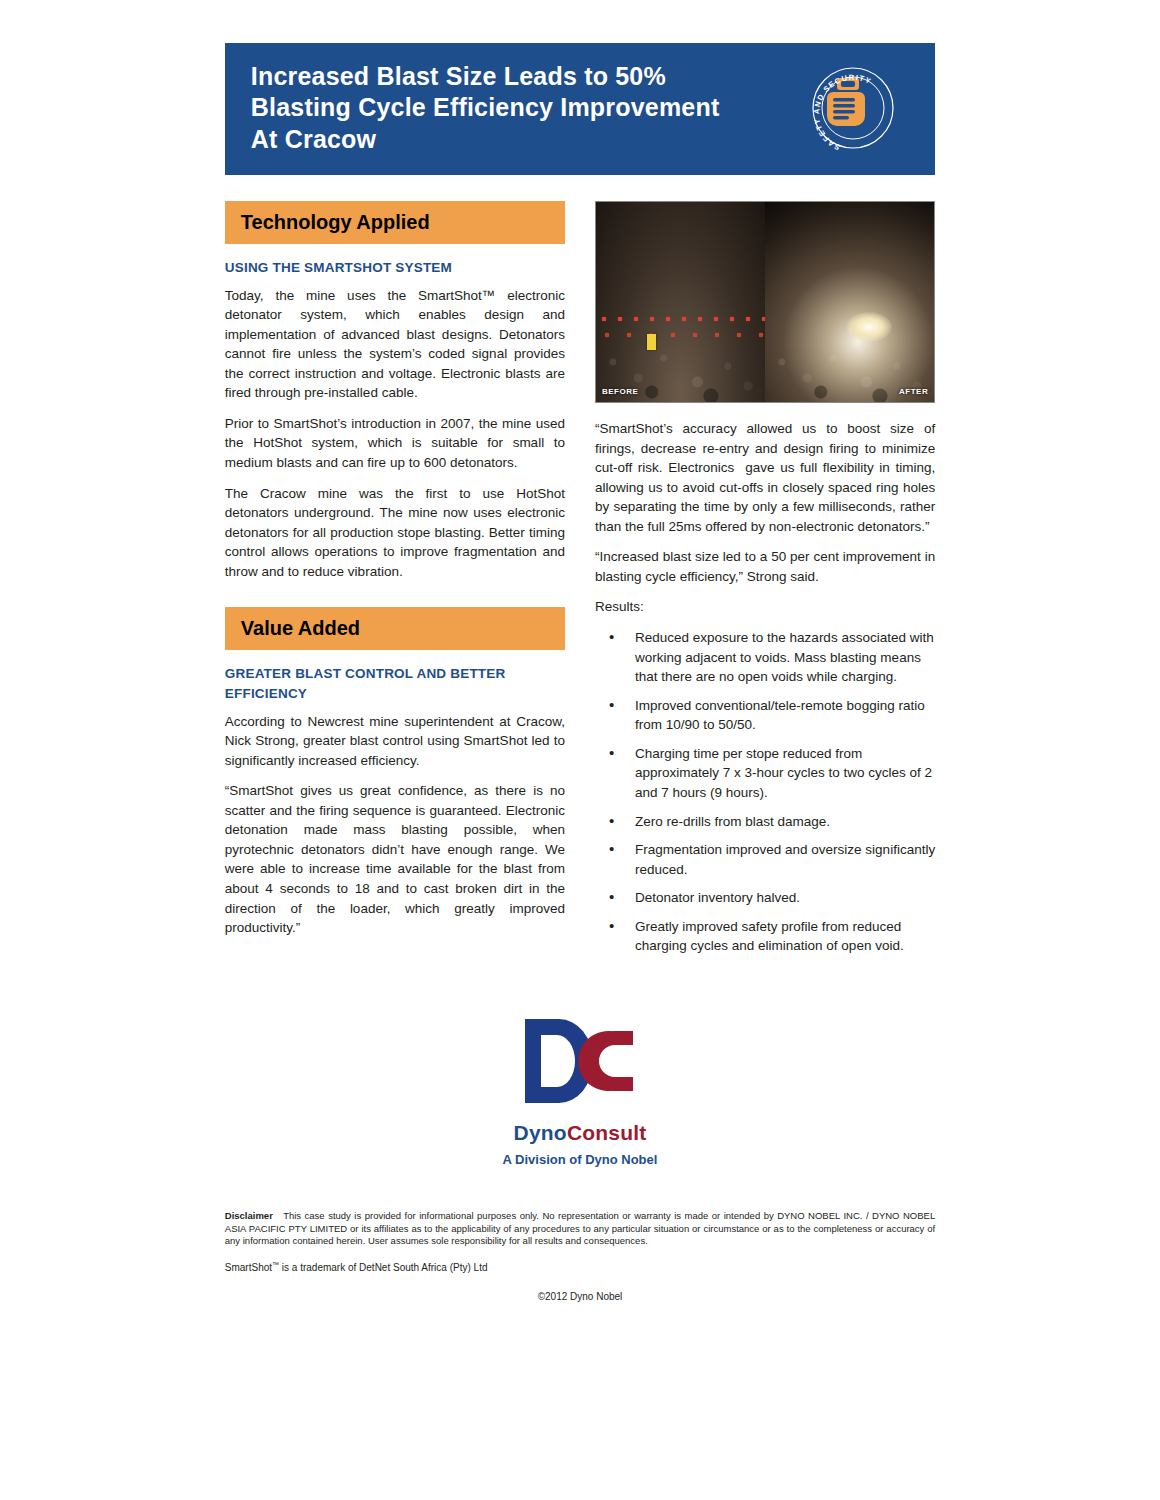Increased Blast Size Leads to 50%
Blasting Cycle Efficiency Improvement
At Cracow
SAFETY AND SECURITY
Technology Applied
Using the SmartShot System
Today, the mine uses the SmartShot™ electronic detonator system, which enables design and implementation of advanced blast designs. Detonators cannot fire unless the system’s coded signal provides the correct instruction and voltage. Electronic blasts are fired through pre-installed cable.
Prior to SmartShot’s introduction in 2007, the mine used the HotShot system, which is suitable for small to medium blasts and can fire up to 600 detonators.
The Cracow mine was the first to use HotShot detonators underground. The mine now uses electronic detonators for all production stope blasting. Better timing control allows operations to improve fragmentation and throw and to reduce vibration.
Value Added
Greater Blast Control and Better Efficiency
According to Newcrest mine superintendent at Cracow, Nick Strong, greater blast control using SmartShot led to significantly increased efficiency.
“SmartShot gives us great confidence, as there is no scatter and the firing sequence is guaranteed. Electronic detonation made mass blasting possible, when pyrotechnic detonators didn’t have enough range. We were able to increase time available for the blast from about 4 seconds to 18 and to cast broken dirt in the direction of the loader, which greatly improved productivity.”
BEFORE
AFTER
“SmartShot’s accuracy allowed us to boost size of firings, decrease re-entry and design firing to minimize cut-off risk. Electronics gave us full flexibility in timing, allowing us to avoid cut-offs in closely spaced ring holes by separating the time by only a few milliseconds, rather than the full 25ms offered by non-electronic detonators.”
“Increased blast size led to a 50 per cent improvement in blasting cycle efficiency,” Strong said.
Results:
Reduced exposure to the hazards associated with working adjacent to voids. Mass blasting means that there are no open voids while charging.
Improved conventional/tele-remote bogging ratio from 10/90 to 50/50.
Charging time per stope reduced from approximately 7 x 3-hour cycles to two cycles of 2 and 7 hours (9 hours).
Zero re-drills from blast damage.
Fragmentation improved and oversize significantly reduced.
Detonator inventory halved.
Greatly improved safety profile from reduced charging cycles and elimination of open void.
DynoConsult
A Division of Dyno Nobel
Disclaimer This case study is provided for informational purposes only. No representation or warranty is made or intended by DYNO NOBEL INC. / DYNO NOBEL ASIA PACIFIC PTY LIMITED or its affiliates as to the applicability of any procedures to any particular situation or circumstance or as to the completeness or accuracy of any information contained herein. User assumes sole responsibility for all results and consequences.
SmartShot™ is a trademark of DetNet South Africa (Pty) Ltd
©2012 Dyno Nobel